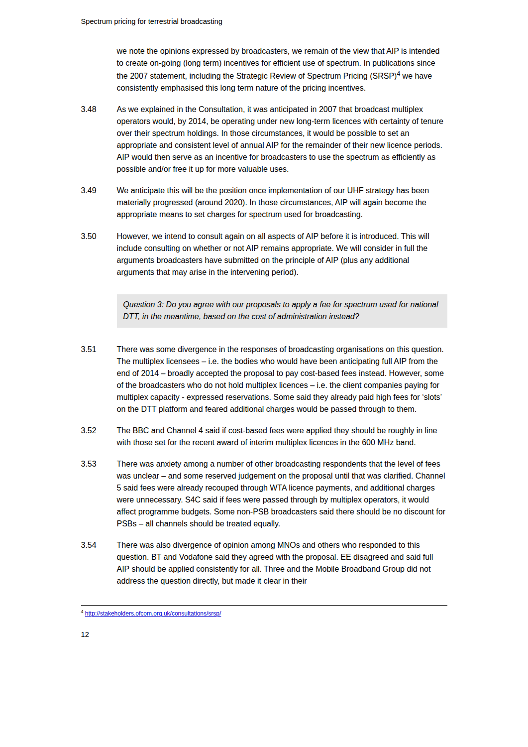Spectrum pricing for terrestrial broadcasting
we note the opinions expressed by broadcasters, we remain of the view that AIP is intended to create on-going (long term) incentives for efficient use of spectrum. In publications since the 2007 statement, including the Strategic Review of Spectrum Pricing (SRSP)4 we have consistently emphasised this long term nature of the pricing incentives.
3.48
As we explained in the Consultation, it was anticipated in 2007 that broadcast multiplex operators would, by 2014, be operating under new long-term licences with certainty of tenure over their spectrum holdings. In those circumstances, it would be possible to set an appropriate and consistent level of annual AIP for the remainder of their new licence periods. AIP would then serve as an incentive for broadcasters to use the spectrum as efficiently as possible and/or free it up for more valuable uses.
3.49
We anticipate this will be the position once implementation of our UHF strategy has been materially progressed (around 2020). In those circumstances, AIP will again become the appropriate means to set charges for spectrum used for broadcasting.
3.50
However, we intend to consult again on all aspects of AIP before it is introduced. This will include consulting on whether or not AIP remains appropriate. We will consider in full the arguments broadcasters have submitted on the principle of AIP (plus any additional arguments that may arise in the intervening period).
Question 3: Do you agree with our proposals to apply a fee for spectrum used for national DTT, in the meantime, based on the cost of administration instead?
3.51
There was some divergence in the responses of broadcasting organisations on this question. The multiplex licensees – i.e. the bodies who would have been anticipating full AIP from the end of 2014 – broadly accepted the proposal to pay cost-based fees instead. However, some of the broadcasters who do not hold multiplex licences – i.e. the client companies paying for multiplex capacity - expressed reservations. Some said they already paid high fees for ‘slots’ on the DTT platform and feared additional charges would be passed through to them.
3.52
The BBC and Channel 4 said if cost-based fees were applied they should be roughly in line with those set for the recent award of interim multiplex licences in the 600 MHz band.
3.53
There was anxiety among a number of other broadcasting respondents that the level of fees was unclear – and some reserved judgement on the proposal until that was clarified. Channel 5 said fees were already recouped through WTA licence payments, and additional charges were unnecessary. S4C said if fees were passed through by multiplex operators, it would affect programme budgets. Some non-PSB broadcasters said there should be no discount for PSBs – all channels should be treated equally.
3.54
There was also divergence of opinion among MNOs and others who responded to this question. BT and Vodafone said they agreed with the proposal. EE disagreed and said full AIP should be applied consistently for all. Three and the Mobile Broadband Group did not address the question directly, but made it clear in their
4 http://stakeholders.ofcom.org.uk/consultations/srsp/
12